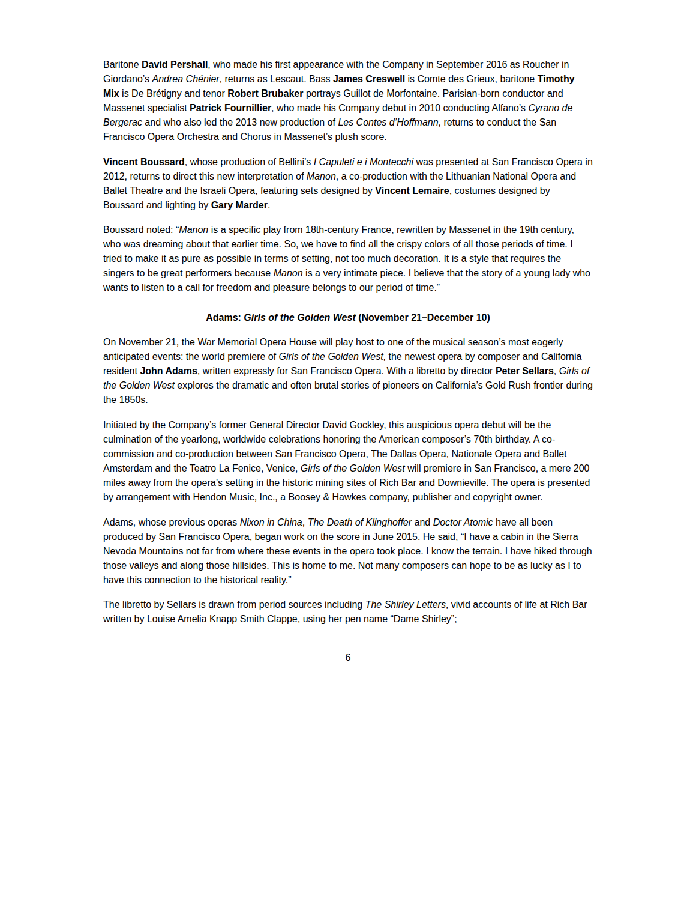Baritone David Pershall, who made his first appearance with the Company in September 2016 as Roucher in Giordano’s Andrea Chénier, returns as Lescaut. Bass James Creswell is Comte des Grieux, baritone Timothy Mix is De Brétigny and tenor Robert Brubaker portrays Guillot de Morfontaine. Parisian-born conductor and Massenet specialist Patrick Fournillier, who made his Company debut in 2010 conducting Alfano’s Cyrano de Bergerac and who also led the 2013 new production of Les Contes d’Hoffmann, returns to conduct the San Francisco Opera Orchestra and Chorus in Massenet’s plush score.
Vincent Boussard, whose production of Bellini’s I Capuleti e i Montecchi was presented at San Francisco Opera in 2012, returns to direct this new interpretation of Manon, a co-production with the Lithuanian National Opera and Ballet Theatre and the Israeli Opera, featuring sets designed by Vincent Lemaire, costumes designed by Boussard and lighting by Gary Marder.
Boussard noted: “Manon is a specific play from 18th-century France, rewritten by Massenet in the 19th century, who was dreaming about that earlier time. So, we have to find all the crispy colors of all those periods of time. I tried to make it as pure as possible in terms of setting, not too much decoration. It is a style that requires the singers to be great performers because Manon is a very intimate piece. I believe that the story of a young lady who wants to listen to a call for freedom and pleasure belongs to our period of time.”
Adams: Girls of the Golden West (November 21–December 10)
On November 21, the War Memorial Opera House will play host to one of the musical season’s most eagerly anticipated events: the world premiere of Girls of the Golden West, the newest opera by composer and California resident John Adams, written expressly for San Francisco Opera. With a libretto by director Peter Sellars, Girls of the Golden West explores the dramatic and often brutal stories of pioneers on California’s Gold Rush frontier during the 1850s.
Initiated by the Company’s former General Director David Gockley, this auspicious opera debut will be the culmination of the yearlong, worldwide celebrations honoring the American composer’s 70th birthday. A co-commission and co-production between San Francisco Opera, The Dallas Opera, Nationale Opera and Ballet Amsterdam and the Teatro La Fenice, Venice, Girls of the Golden West will premiere in San Francisco, a mere 200 miles away from the opera’s setting in the historic mining sites of Rich Bar and Downieville. The opera is presented by arrangement with Hendon Music, Inc., a Boosey & Hawkes company, publisher and copyright owner.
Adams, whose previous operas Nixon in China, The Death of Klinghoffer and Doctor Atomic have all been produced by San Francisco Opera, began work on the score in June 2015. He said, “I have a cabin in the Sierra Nevada Mountains not far from where these events in the opera took place. I know the terrain. I have hiked through those valleys and along those hillsides. This is home to me. Not many composers can hope to be as lucky as I to have this connection to the historical reality.”
The libretto by Sellars is drawn from period sources including The Shirley Letters, vivid accounts of life at Rich Bar written by Louise Amelia Knapp Smith Clappe, using her pen name “Dame Shirley”;
6